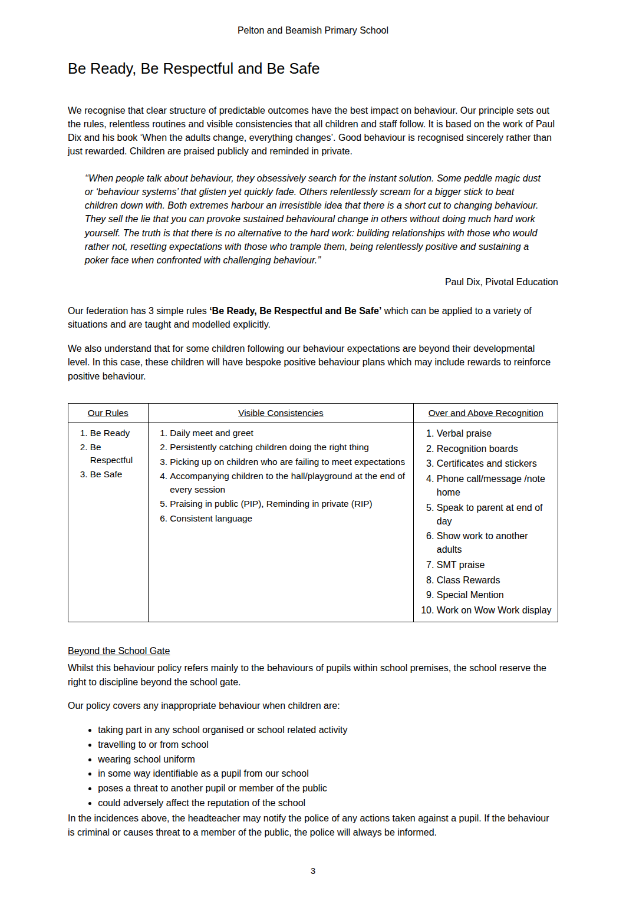Pelton and Beamish Primary School
Be Ready, Be Respectful and Be Safe
We recognise that clear structure of predictable outcomes have the best impact on behaviour. Our principle sets out the rules, relentless routines and visible consistencies that all children and staff follow. It is based on the work of Paul Dix and his book ‘When the adults change, everything changes’. Good behaviour is recognised sincerely rather than just rewarded. Children are praised publicly and reminded in private.
‘‘When people talk about behaviour, they obsessively search for the instant solution. Some peddle magic dust or ‘behaviour systems’ that glisten yet quickly fade. Others relentlessly scream for a bigger stick to beat children down with. Both extremes harbour an irresistible idea that there is a short cut to changing behaviour. They sell the lie that you can provoke sustained behavioural change in others without doing much hard work yourself. The truth is that there is no alternative to the hard work: building relationships with those who would rather not, resetting expectations with those who trample them, being relentlessly positive and sustaining a poker face when confronted with challenging behaviour.’’
Paul Dix, Pivotal Education
Our federation has 3 simple rules ‘Be Ready, Be Respectful and Be Safe’ which can be applied to a variety of situations and are taught and modelled explicitly.
We also understand that for some children following our behaviour expectations are beyond their developmental level. In this case, these children will have bespoke positive behaviour plans which may include rewards to reinforce positive behaviour.
| Our Rules | Visible Consistencies | Over and Above Recognition |
| --- | --- | --- |
| Be Ready Be Respectful Be Safe | Daily meet and greet Persistently catching children doing the right thing Picking up on children who are failing to meet expectations Accompanying children to the hall/playground at the end of every session Praising in public (PIP), Reminding in private (RIP) Consistent language | Verbal praise Recognition boards Certificates and stickers Phone call/message /note home Speak to parent at end of day Show work to another adults SMT praise Class Rewards Special Mention Work on Wow Work display |
Beyond the School Gate
Whilst this behaviour policy refers mainly to the behaviours of pupils within school premises, the school reserve the right to discipline beyond the school gate.
Our policy covers any inappropriate behaviour when children are:
taking part in any school organised or school related activity
travelling to or from school
wearing school uniform
in some way identifiable as a pupil from our school
poses a threat to another pupil or member of the public
could adversely affect the reputation of the school
In the incidences above, the headteacher may notify the police of any actions taken against a pupil. If the behaviour is criminal or causes threat to a member of the public, the police will always be informed.
3